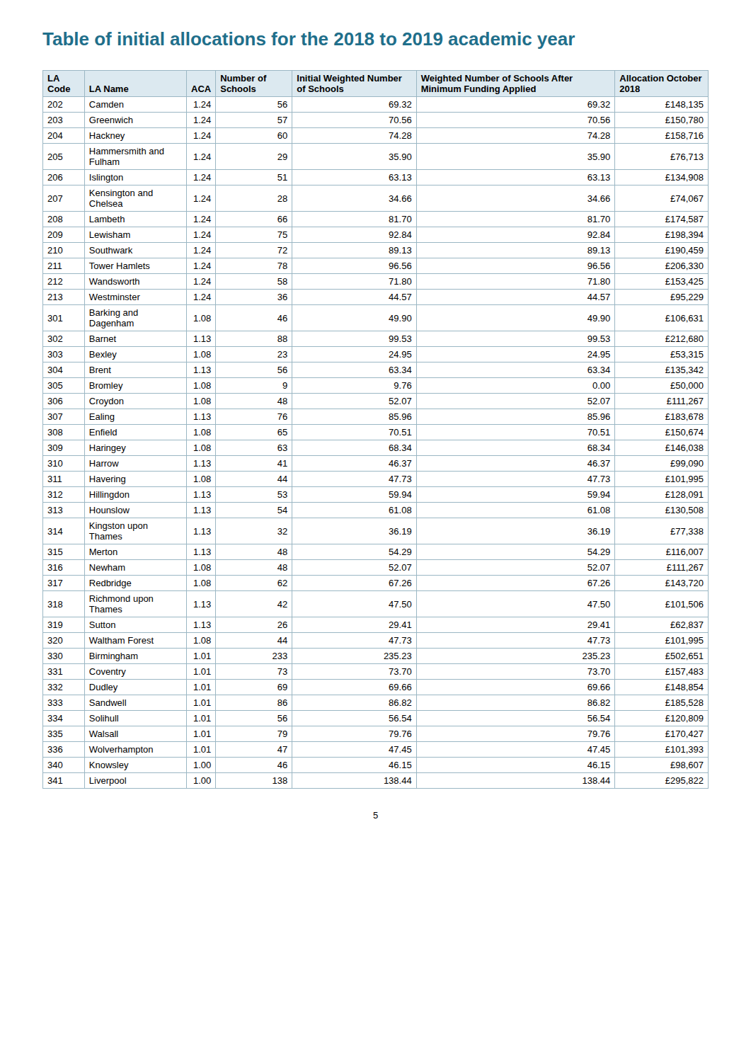Table of initial allocations for the 2018 to 2019 academic year
| LA Code | LA Name | ACA | Number of Schools | Initial Weighted Number of Schools | Weighted Number of Schools After Minimum Funding Applied | Allocation October 2018 |
| --- | --- | --- | --- | --- | --- | --- |
| 202 | Camden | 1.24 | 56 | 69.32 | 69.32 | £148,135 |
| 203 | Greenwich | 1.24 | 57 | 70.56 | 70.56 | £150,780 |
| 204 | Hackney | 1.24 | 60 | 74.28 | 74.28 | £158,716 |
| 205 | Hammersmith and Fulham | 1.24 | 29 | 35.90 | 35.90 | £76,713 |
| 206 | Islington | 1.24 | 51 | 63.13 | 63.13 | £134,908 |
| 207 | Kensington and Chelsea | 1.24 | 28 | 34.66 | 34.66 | £74,067 |
| 208 | Lambeth | 1.24 | 66 | 81.70 | 81.70 | £174,587 |
| 209 | Lewisham | 1.24 | 75 | 92.84 | 92.84 | £198,394 |
| 210 | Southwark | 1.24 | 72 | 89.13 | 89.13 | £190,459 |
| 211 | Tower Hamlets | 1.24 | 78 | 96.56 | 96.56 | £206,330 |
| 212 | Wandsworth | 1.24 | 58 | 71.80 | 71.80 | £153,425 |
| 213 | Westminster | 1.24 | 36 | 44.57 | 44.57 | £95,229 |
| 301 | Barking and Dagenham | 1.08 | 46 | 49.90 | 49.90 | £106,631 |
| 302 | Barnet | 1.13 | 88 | 99.53 | 99.53 | £212,680 |
| 303 | Bexley | 1.08 | 23 | 24.95 | 24.95 | £53,315 |
| 304 | Brent | 1.13 | 56 | 63.34 | 63.34 | £135,342 |
| 305 | Bromley | 1.08 | 9 | 9.76 | 0.00 | £50,000 |
| 306 | Croydon | 1.08 | 48 | 52.07 | 52.07 | £111,267 |
| 307 | Ealing | 1.13 | 76 | 85.96 | 85.96 | £183,678 |
| 308 | Enfield | 1.08 | 65 | 70.51 | 70.51 | £150,674 |
| 309 | Haringey | 1.08 | 63 | 68.34 | 68.34 | £146,038 |
| 310 | Harrow | 1.13 | 41 | 46.37 | 46.37 | £99,090 |
| 311 | Havering | 1.08 | 44 | 47.73 | 47.73 | £101,995 |
| 312 | Hillingdon | 1.13 | 53 | 59.94 | 59.94 | £128,091 |
| 313 | Hounslow | 1.13 | 54 | 61.08 | 61.08 | £130,508 |
| 314 | Kingston upon Thames | 1.13 | 32 | 36.19 | 36.19 | £77,338 |
| 315 | Merton | 1.13 | 48 | 54.29 | 54.29 | £116,007 |
| 316 | Newham | 1.08 | 48 | 52.07 | 52.07 | £111,267 |
| 317 | Redbridge | 1.08 | 62 | 67.26 | 67.26 | £143,720 |
| 318 | Richmond upon Thames | 1.13 | 42 | 47.50 | 47.50 | £101,506 |
| 319 | Sutton | 1.13 | 26 | 29.41 | 29.41 | £62,837 |
| 320 | Waltham Forest | 1.08 | 44 | 47.73 | 47.73 | £101,995 |
| 330 | Birmingham | 1.01 | 233 | 235.23 | 235.23 | £502,651 |
| 331 | Coventry | 1.01 | 73 | 73.70 | 73.70 | £157,483 |
| 332 | Dudley | 1.01 | 69 | 69.66 | 69.66 | £148,854 |
| 333 | Sandwell | 1.01 | 86 | 86.82 | 86.82 | £185,528 |
| 334 | Solihull | 1.01 | 56 | 56.54 | 56.54 | £120,809 |
| 335 | Walsall | 1.01 | 79 | 79.76 | 79.76 | £170,427 |
| 336 | Wolverhampton | 1.01 | 47 | 47.45 | 47.45 | £101,393 |
| 340 | Knowsley | 1.00 | 46 | 46.15 | 46.15 | £98,607 |
| 341 | Liverpool | 1.00 | 138 | 138.44 | 138.44 | £295,822 |
5